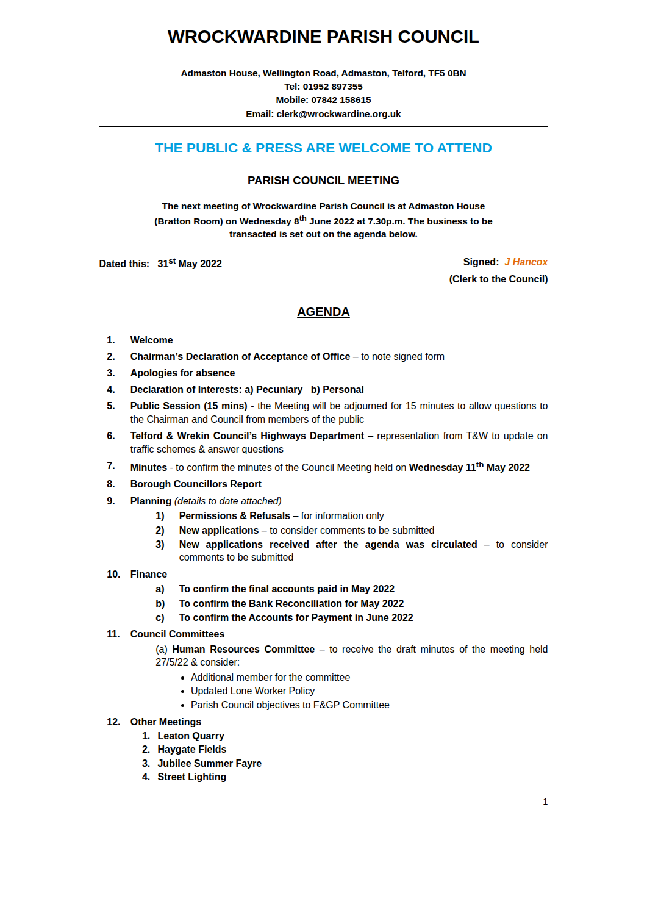WROCKWARDINE PARISH COUNCIL
Admaston House, Wellington Road, Admaston, Telford, TF5 0BN
Tel: 01952 897355
Mobile: 07842 158615
Email: clerk@wrockwardine.org.uk
THE PUBLIC & PRESS ARE WELCOME TO ATTEND
PARISH COUNCIL MEETING
The next meeting of Wrockwardine Parish Council is at Admaston House
(Bratton Room) on Wednesday 8th June 2022 at 7.30p.m. The business to be
transacted is set out on the agenda below.
Dated this: 31st May 2022
Signed: J Hancox
(Clerk to the Council)
AGENDA
Welcome
Chairman’s Declaration of Acceptance of Office – to note signed form
Apologies for absence
Declaration of Interests: a) Pecuniary b) Personal
Public Session (15 mins) - the Meeting will be adjourned for 15 minutes to allow questions to the Chairman and Council from members of the public
Telford & Wrekin Council’s Highways Department – representation from T&W to update on traffic schemes & answer questions
Minutes - to confirm the minutes of the Council Meeting held on Wednesday 11th May 2022
Borough Councillors Report
Planning (details to date attached)
Permissions & Refusals – for information only
New applications – to consider comments to be submitted
New applications received after the agenda was circulated – to consider comments to be submitted
Finance
To confirm the final accounts paid in May 2022
To confirm the Bank Reconciliation for May 2022
To confirm the Accounts for Payment in June 2022
Council Committees
(a) Human Resources Committee – to receive the draft minutes of the meeting held 27/5/22 & consider:
Additional member for the committee
Updated Lone Worker Policy
Parish Council objectives to F&GP Committee
Other Meetings
Leaton Quarry
Haygate Fields
Jubilee Summer Fayre
Street Lighting
1